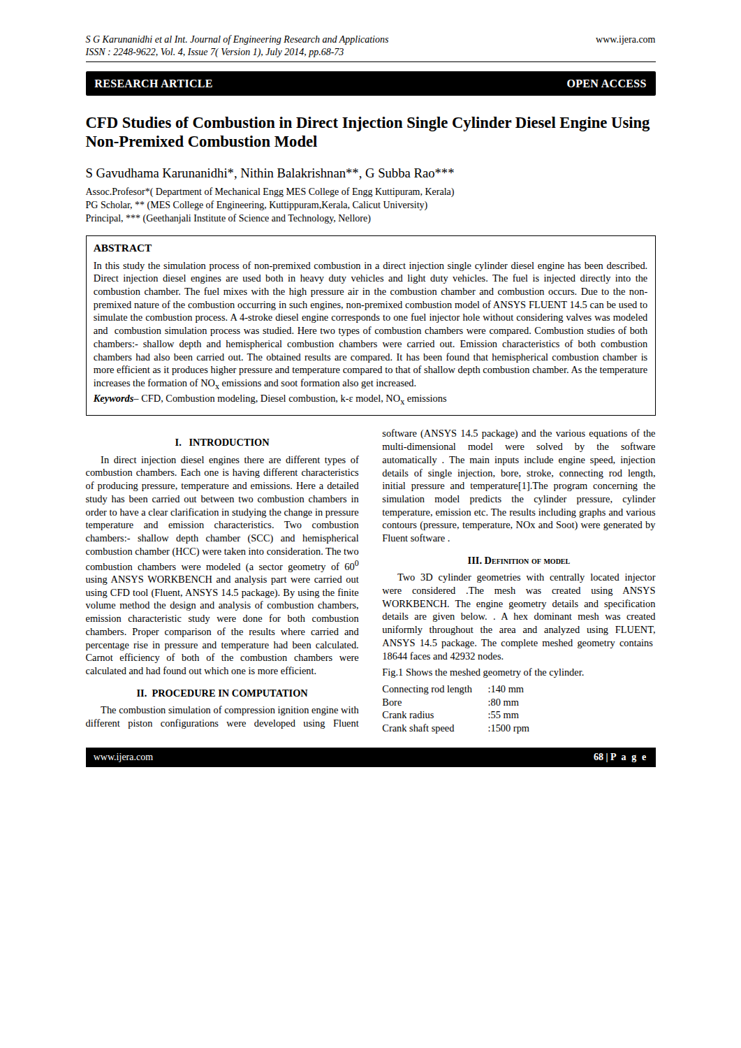S G Karunanidhi et al Int. Journal of Engineering Research and Applications
ISSN : 2248-9622, Vol. 4, Issue 7( Version 1), July 2014, pp.68-73
www.ijera.com
RESEARCH ARTICLE OPEN ACCESS
CFD Studies of Combustion in Direct Injection Single Cylinder Diesel Engine Using Non-Premixed Combustion Model
S Gavudhama Karunanidhi*, Nithin Balakrishnan**, G Subba Rao***
Assoc.Profesor*( Department of Mechanical Engg MES College of Engg Kuttipuram, Kerala)
PG Scholar, ** (MES College of Engineering, Kuttippuram,Kerala, Calicut University)
Principal, *** (Geethanjali Institute of Science and Technology, Nellore)
ABSTRACT
In this study the simulation process of non-premixed combustion in a direct injection single cylinder diesel engine has been described. Direct injection diesel engines are used both in heavy duty vehicles and light duty vehicles. The fuel is injected directly into the combustion chamber. The fuel mixes with the high pressure air in the combustion chamber and combustion occurs. Due to the non-premixed nature of the combustion occurring in such engines, non-premixed combustion model of ANSYS FLUENT 14.5 can be used to simulate the combustion process. A 4-stroke diesel engine corresponds to one fuel injector hole without considering valves was modeled and combustion simulation process was studied. Here two types of combustion chambers were compared. Combustion studies of both chambers:- shallow depth and hemispherical combustion chambers were carried out. Emission characteristics of both combustion chambers had also been carried out. The obtained results are compared. It has been found that hemispherical combustion chamber is more efficient as it produces higher pressure and temperature compared to that of shallow depth combustion chamber. As the temperature increases the formation of NOx emissions and soot formation also get increased.
Keywords– CFD, Combustion modeling, Diesel combustion, k-ε model, NOx emissions
I. INTRODUCTION
In direct injection diesel engines there are different types of combustion chambers. Each one is having different characteristics of producing pressure, temperature and emissions. Here a detailed study has been carried out between two combustion chambers in order to have a clear clarification in studying the change in pressure temperature and emission characteristics. Two combustion chambers:- shallow depth chamber (SCC) and hemispherical combustion chamber (HCC) were taken into consideration. The two combustion chambers were modeled (a sector geometry of 600 using ANSYS WORKBENCH and analysis part were carried out using CFD tool (Fluent, ANSYS 14.5 package). By using the finite volume method the design and analysis of combustion chambers, emission characteristic study were done for both combustion chambers. Proper comparison of the results where carried and percentage rise in pressure and temperature had been calculated. Carnot efficiency of both of the combustion chambers were calculated and had found out which one is more efficient.
II. PROCEDURE IN COMPUTATION
The combustion simulation of compression ignition engine with different piston configurations were developed using Fluent software (ANSYS 14.5 package) and the various equations of the multi-dimensional model were solved by the software automatically . The main inputs include engine speed, injection details of single injection, bore, stroke, connecting rod length, initial pressure and temperature[1].The program concerning the simulation model predicts the cylinder pressure, cylinder temperature, emission etc. The results including graphs and various contours (pressure, temperature, NOx and Soot) were generated by Fluent software .
III. Definition of model
Two 3D cylinder geometries with centrally located injector were considered .The mesh was created using ANSYS WORKBENCH. The engine geometry details and specification details are given below. . A hex dominant mesh was created uniformly throughout the area and analyzed using FLUENT, ANSYS 14.5 package. The complete meshed geometry contains 18644 faces and 42932 nodes.
Fig.1 Shows the meshed geometry of the cylinder.
Connecting rod length:140 mm
Bore:80 mm
Crank radius:55 mm
Crank shaft speed:1500 rpm
www.ijera.com 68 | P a g e